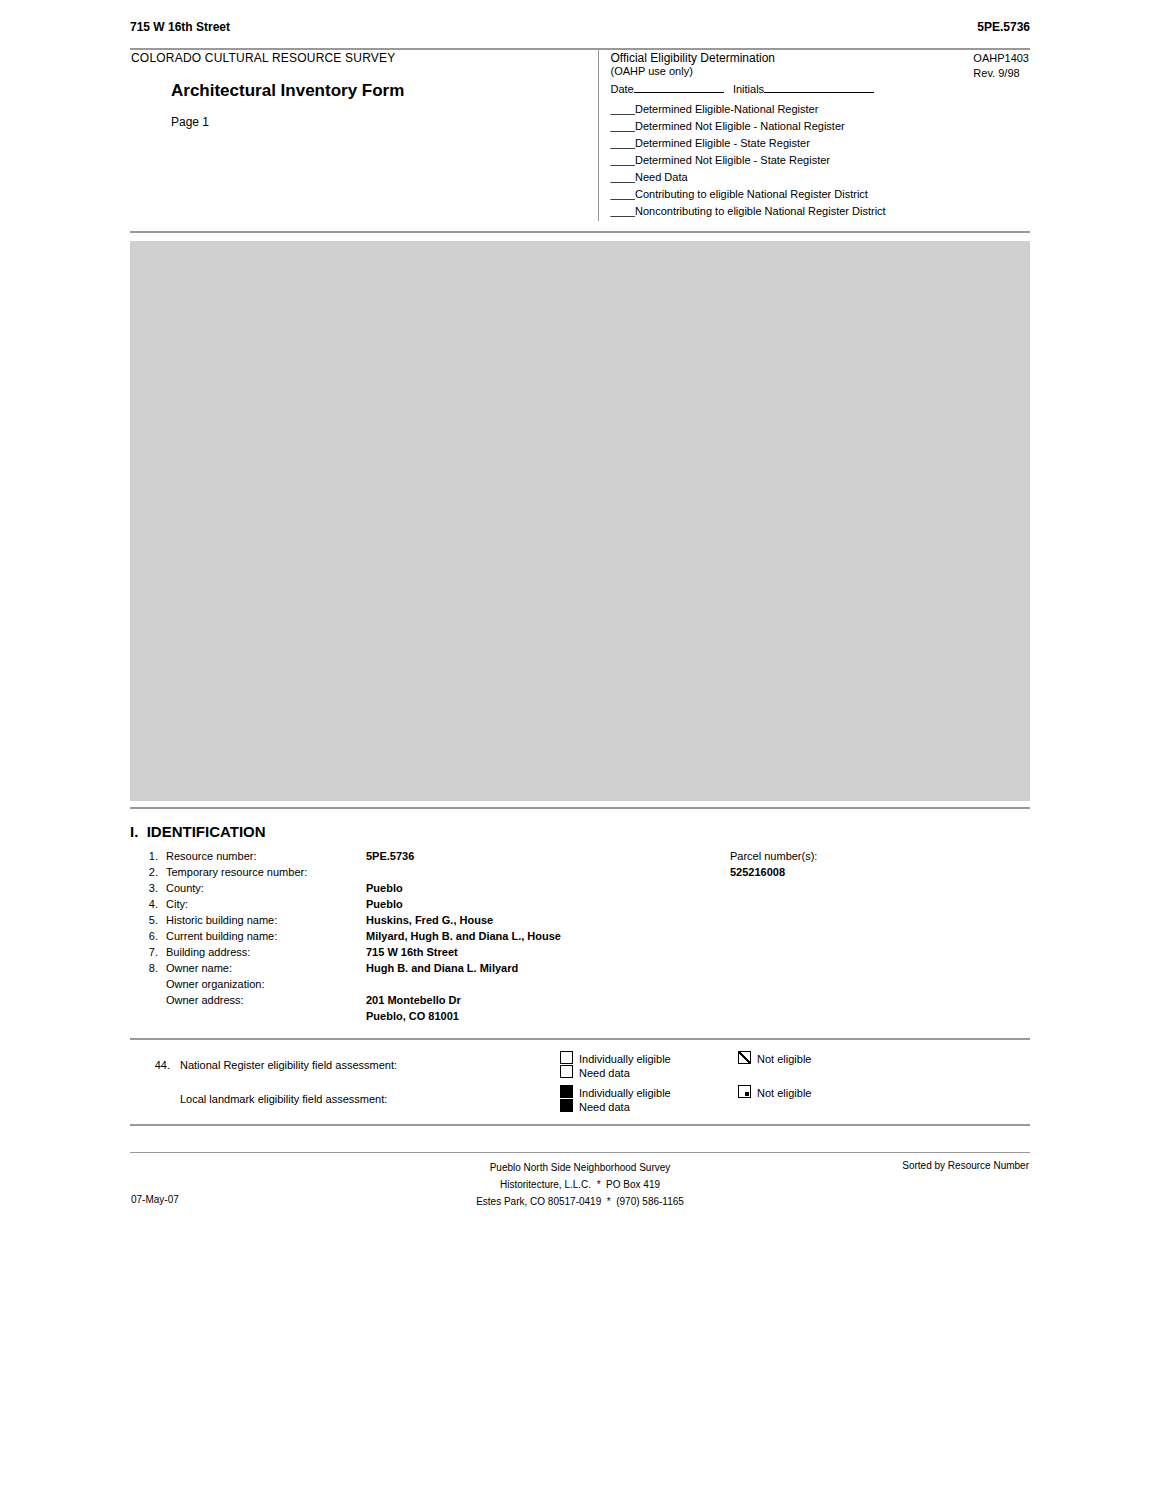715 W 16th Street 5PE.5736
| COLORADO CULTURAL RESOURCE SURVEY Architectural Inventory Form Page 1 | OAHP1403 Rev. 9/98 Official Eligibility Determination (OAHP use only) Date Initials ____Determined Eligible-National Register ____Determined Not Eligible - National Register ____Determined Eligible - State Register ____Determined Not Eligible - State Register ____Need Data ____Contributing to eligible National Register District ____Noncontributing to eligible National Register District |
I. IDENTIFICATION
| 1. | Resource number: | 5PE.5736 | Parcel number(s): |
| 2. | Temporary resource number: | | 525216008 |
| 3. | County: | Pueblo | |
| 4. | City: | Pueblo | |
| 5. | Historic building name: | Huskins, Fred G., House | |
| 6. | Current building name: | Milyard, Hugh B. and Diana L., House | |
| 7. | Building address: | 715 W 16th Street | |
| 8. | Owner name: | Hugh B. and Diana L. Milyard | |
| | Owner organization: | | |
| | Owner address: | 201 Montebello Dr | |
| | | Pueblo, CO 81001 | |
| 44. | National Register eligibility field assessment: | Individually eligible Not eligible Need data |
| | Local landmark eligibility field assessment: | Individually eligible Not eligible Need data |
| | Pueblo North Side Neighborhood Survey | Sorted by Resource Number |
| | Historitecture, L.L.C. * PO Box 419 | |
| 07-May-07 | Estes Park, CO 80517-0419 * (970) 586-1165 | |